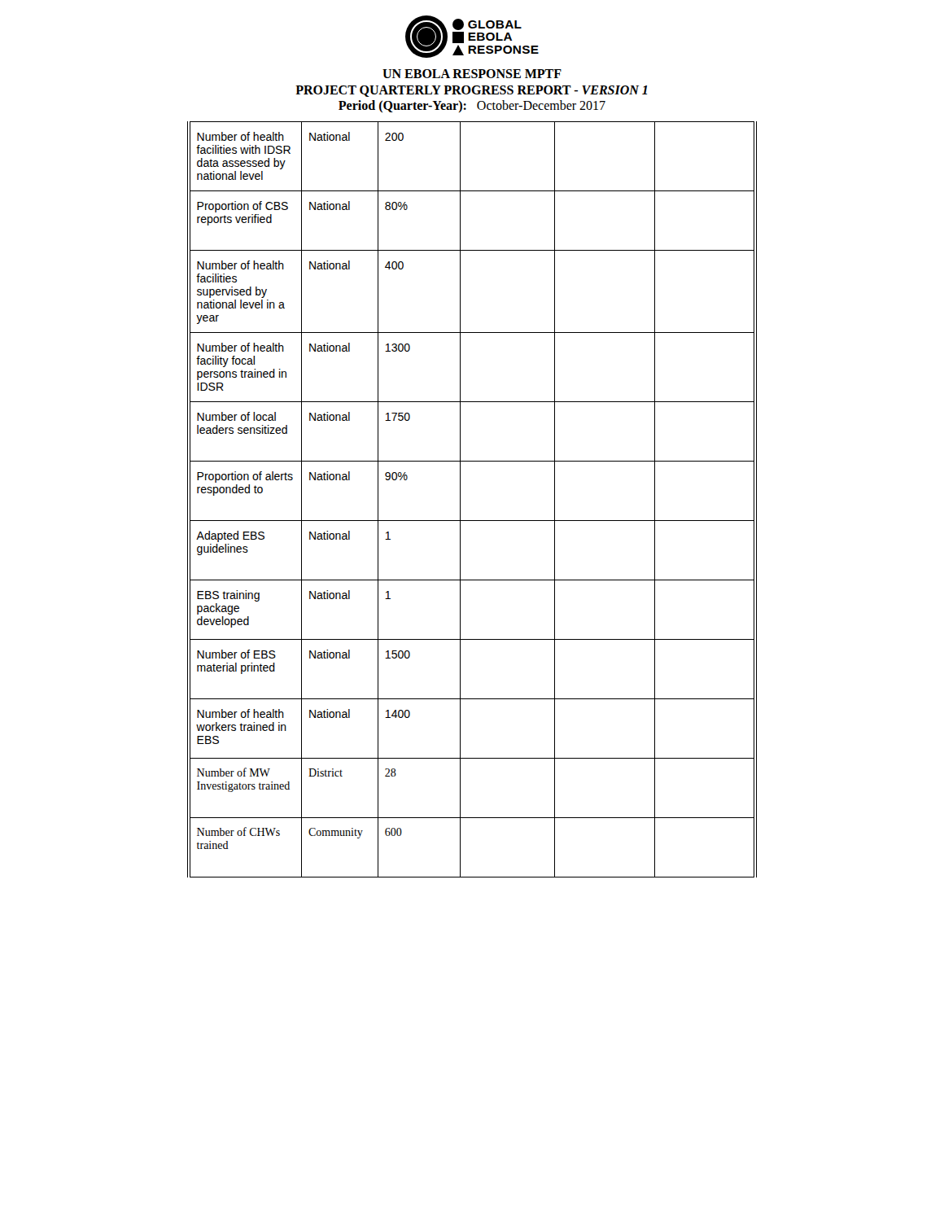GLOBAL
EBOLA
RESPONSE
UN EBOLA RESPONSE MPTF
PROJECT QUARTERLY PROGRESS REPORT - VERSION 1
Period (Quarter-Year): October-December 2017
| Number of health facilities with IDSR data assessed by national level | National | 200 | | | |
| Proportion of CBS reports verified | National | 80% | | | |
| Number of health facilities supervised by national level in a year | National | 400 | | | |
| Number of health facility focal persons trained in IDSR | National | 1300 | | | |
| Number of local leaders sensitized | National | 1750 | | | |
| Proportion of alerts responded to | National | 90% | | | |
| Adapted EBS guidelines | National | 1 | | | |
| EBS training package developed | National | 1 | | | |
| Number of EBS material printed | National | 1500 | | | |
| Number of health workers trained in EBS | National | 1400 | | | |
| Number of MW Investigators trained | District | 28 | | | |
| Number of CHWs trained | Community | 600 | | | |